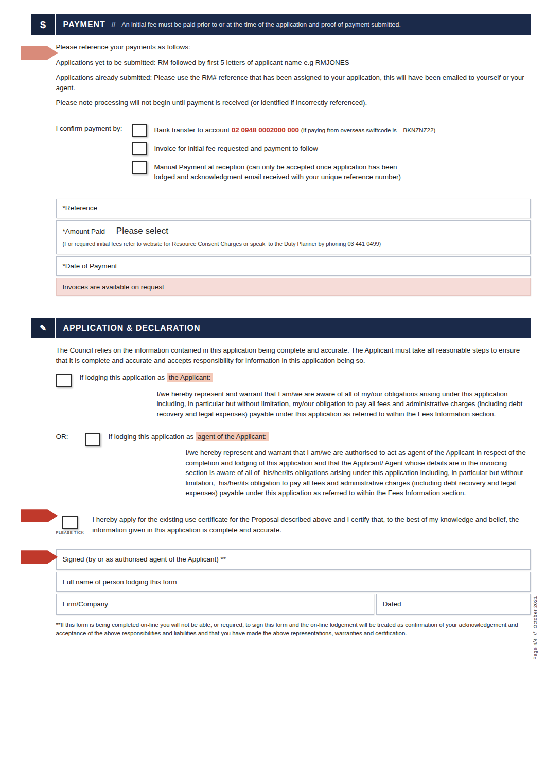$
PAYMENT
// An initial fee must be paid prior to or at the time of the application and proof of payment submitted.
Please reference your payments as follows:
Applications yet to be submitted: RM followed by first 5 letters of applicant name e.g RMJONES
Applications already submitted: Please use the RM# reference that has been assigned to your application, this will have been emailed to yourself or your agent.
Please note processing will not begin until payment is received (or identified if incorrectly referenced).
I confirm payment by:
Bank transfer to account 02 0948 0002000 000 (If paying from overseas swiftcode is – BKNZNZ22)
Invoice for initial fee requested and payment to follow
Manual Payment at reception (can only be accepted once application has been
lodged and acknowledgment email received with your unique reference number)
*Reference
*Amount Paid Please select (For required initial fees refer to website for Resource Consent Charges or speak to the Duty Planner by phoning 03 441 0499)
*Date of Payment
Invoices are available on request
✎
APPLICATION & DECLARATION
The Council relies on the information contained in this application being complete and accurate. The Applicant must take all reasonable steps to ensure that it is complete and accurate and accepts responsibility for information in this application being so.
If lodging this application as the Applicant:
I/we hereby represent and warrant that I am/we are aware of all of my/our obligations arising under this application including, in particular but without limitation, my/our obligation to pay all fees and administrative charges (including debt recovery and legal expenses) payable under this application as referred to within the Fees Information section.
OR:
If lodging this application as agent of the Applicant:
I/we hereby represent and warrant that I am/we are authorised to act as agent of the Applicant in respect of the completion and lodging of this application and that the Applicant/ Agent whose details are in the invoicing section is aware of all of his/her/its obligations arising under this application including, in particular but without limitation, his/her/its obligation to pay all fees and administrative charges (including debt recovery and legal expenses) payable under this application as referred to within the Fees Information section.
PLEASE TICK
I hereby apply for the existing use certificate for the Proposal described above and I certify that, to the best of my knowledge and belief, the information given in this application is complete and accurate.
Signed (by or as authorised agent of the Applicant) **
Full name of person lodging this form
Firm/Company
Dated
**If this form is being completed on-line you will not be able, or required, to sign this form and the on-line lodgement will be treated as confirmation of your acknowledgement and acceptance of the above responsibilities and liabilities and that you have made the above representations, warranties and certification.
Page 4/4 // October 2021